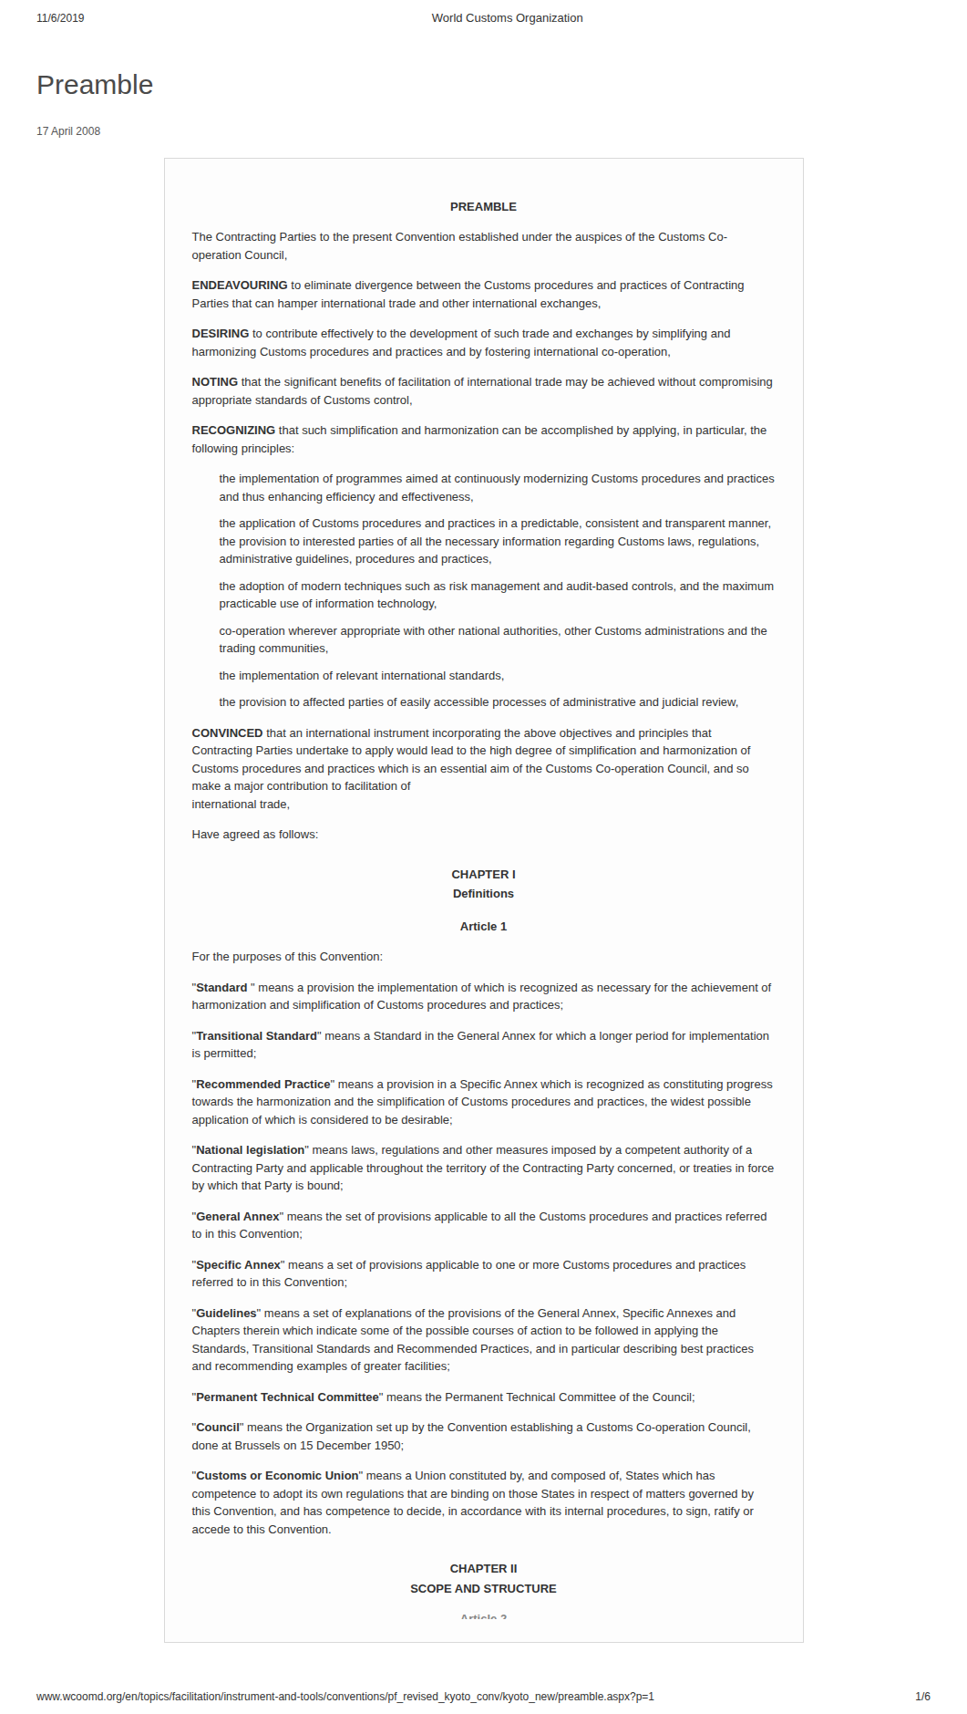11/6/2019
World Customs Organization
Preamble
17 April 2008
PREAMBLE
The Contracting Parties to the present Convention established under the auspices of the Customs Co-operation Council,
ENDEAVOURING to eliminate divergence between the Customs procedures and practices of Contracting Parties that can hamper international trade and other international exchanges,
DESIRING to contribute effectively to the development of such trade and exchanges by simplifying and harmonizing Customs procedures and practices and by fostering international co-operation,
NOTING that the significant benefits of facilitation of international trade may be achieved without compromising appropriate standards of Customs control,
RECOGNIZING that such simplification and harmonization can be accomplished by applying, in particular, the following principles:
the implementation of programmes aimed at continuously modernizing Customs procedures and practices and thus enhancing efficiency and effectiveness,
the application of Customs procedures and practices in a predictable, consistent and transparent manner, the provision to interested parties of all the necessary information regarding Customs laws, regulations, administrative guidelines, procedures and practices,
the adoption of modern techniques such as risk management and audit-based controls, and the maximum practicable use of information technology,
co-operation wherever appropriate with other national authorities, other Customs administrations and the trading communities,
the implementation of relevant international standards,
the provision to affected parties of easily accessible processes of administrative and judicial review,
CONVINCED that an international instrument incorporating the above objectives and principles that Contracting Parties undertake to apply would lead to the high degree of simplification and harmonization of Customs procedures and practices which is an essential aim of the Customs Co-operation Council, and so make a major contribution to facilitation of
international trade,
Have agreed as follows:
CHAPTER I
Definitions
Article 1
For the purposes of this Convention:
"Standard " means a provision the implementation of which is recognized as necessary for the achievement of harmonization and simplification of Customs procedures and practices;
"Transitional Standard" means a Standard in the General Annex for which a longer period for implementation is permitted;
"Recommended Practice" means a provision in a Specific Annex which is recognized as constituting progress towards the harmonization and the simplification of Customs procedures and practices, the widest possible application of which is considered to be desirable;
"National legislation" means laws, regulations and other measures imposed by a competent authority of a Contracting Party and applicable throughout the territory of the Contracting Party concerned, or treaties in force by which that Party is bound;
"General Annex" means the set of provisions applicable to all the Customs procedures and practices referred to in this Convention;
"Specific Annex" means a set of provisions applicable to one or more Customs procedures and practices referred to in this Convention;
"Guidelines" means a set of explanations of the provisions of the General Annex, Specific Annexes and Chapters therein which indicate some of the possible courses of action to be followed in applying the Standards, Transitional Standards and Recommended Practices, and in particular describing best practices and recommending examples of greater facilities;
"Permanent Technical Committee" means the Permanent Technical Committee of the Council;
"Council" means the Organization set up by the Convention establishing a Customs Co-operation Council, done at Brussels on 15 December 1950;
"Customs or Economic Union" means a Union constituted by, and composed of, States which has competence to adopt its own regulations that are binding on those States in respect of matters governed by this Convention, and has competence to decide, in accordance with its internal procedures, to sign, ratify or accede to this Convention.
CHAPTER II
SCOPE AND STRUCTURE
Article 2
www.wcoomd.org/en/topics/facilitation/instrument-and-tools/conventions/pf_revised_kyoto_conv/kyoto_new/preamble.aspx?p=1
1/6